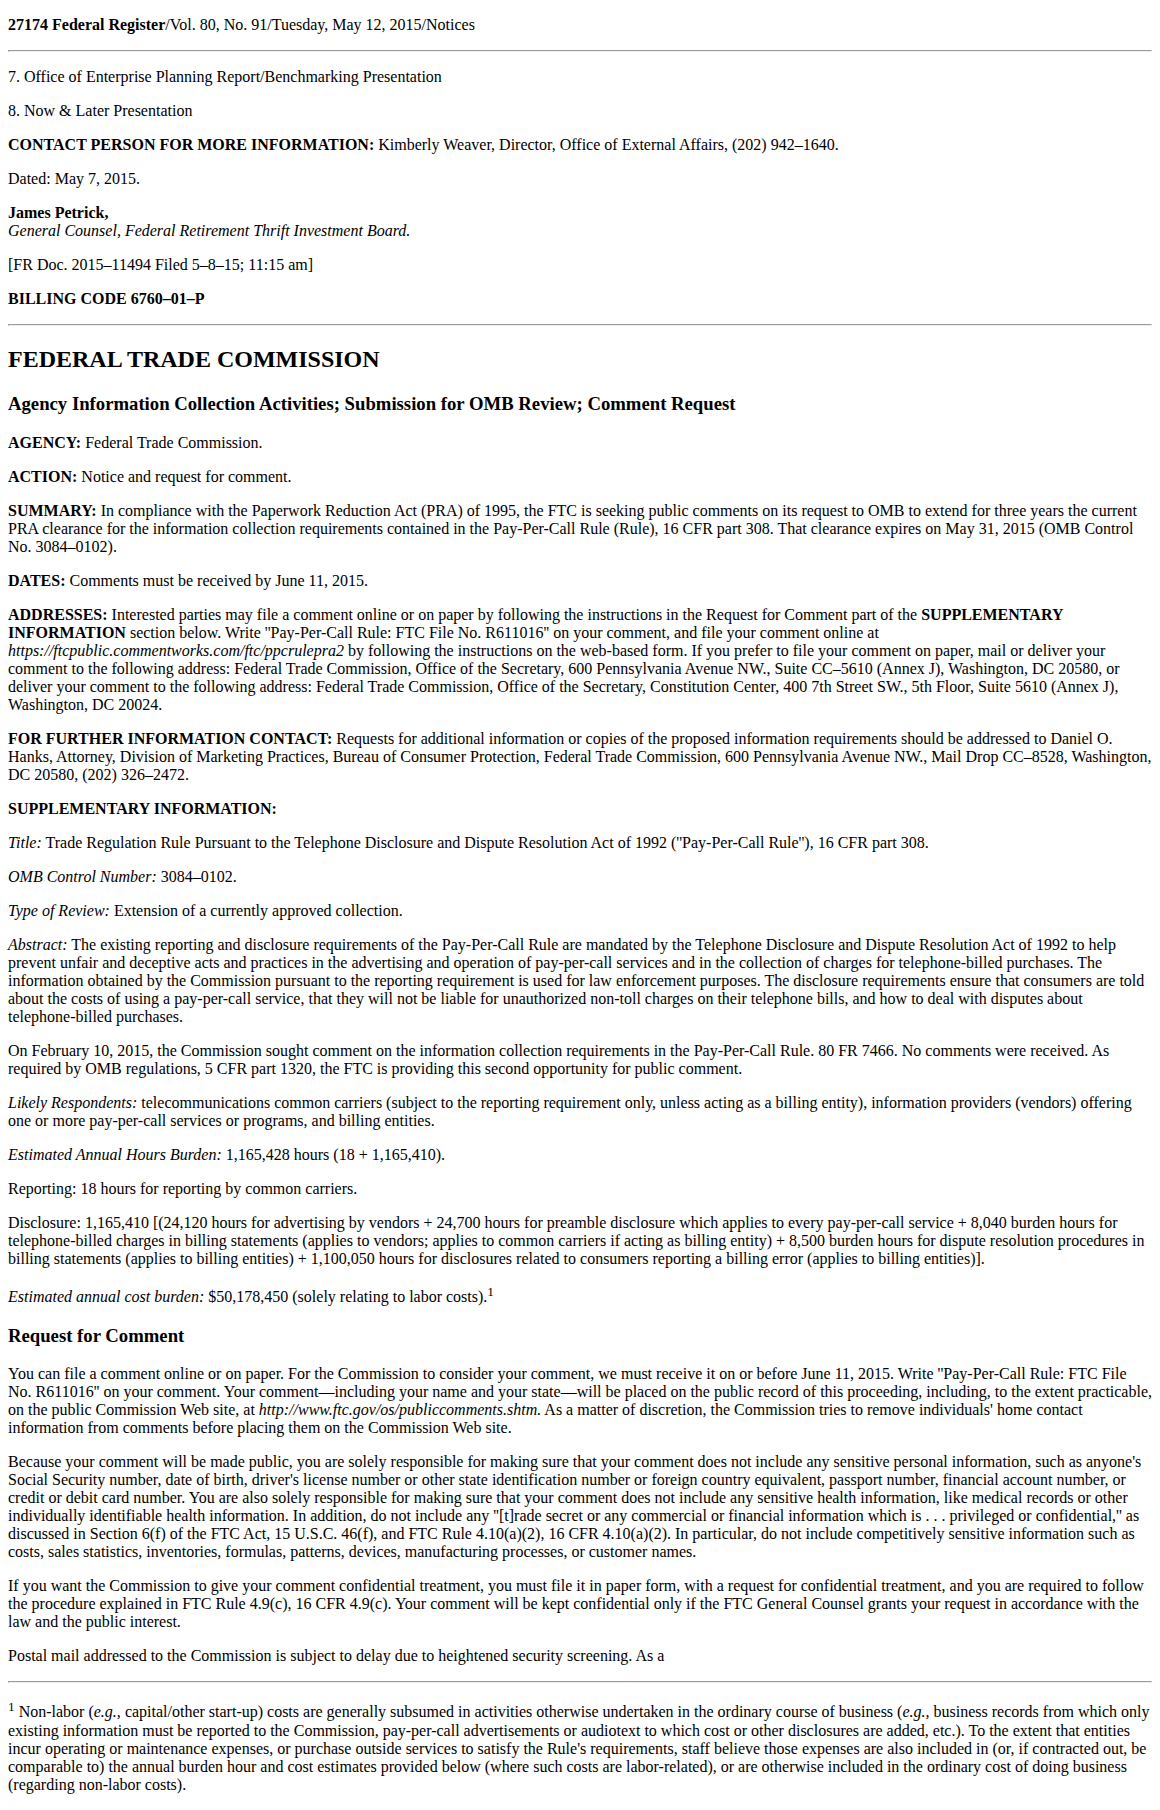27174 Federal Register/Vol. 80, No. 91/Tuesday, May 12, 2015/Notices
7. Office of Enterprise Planning Report/Benchmarking Presentation
8. Now & Later Presentation
CONTACT PERSON FOR MORE INFORMATION: Kimberly Weaver, Director, Office of External Affairs, (202) 942–1640.
Dated: May 7, 2015.
James Petrick,
General Counsel, Federal Retirement Thrift Investment Board.
[FR Doc. 2015–11494 Filed 5–8–15; 11:15 am]
BILLING CODE 6760–01–P
FEDERAL TRADE COMMISSION
Agency Information Collection Activities; Submission for OMB Review; Comment Request
AGENCY: Federal Trade Commission.
ACTION: Notice and request for comment.
SUMMARY: In compliance with the Paperwork Reduction Act (PRA) of 1995, the FTC is seeking public comments on its request to OMB to extend for three years the current PRA clearance for the information collection requirements contained in the Pay-Per-Call Rule (Rule), 16 CFR part 308. That clearance expires on May 31, 2015 (OMB Control No. 3084–0102).
DATES: Comments must be received by June 11, 2015.
ADDRESSES: Interested parties may file a comment online or on paper by following the instructions in the Request for Comment part of the SUPPLEMENTARY INFORMATION section below. Write ''Pay-Per-Call Rule: FTC File No. R611016'' on your comment, and file your comment online at https://ftcpublic.commentworks.com/ftc/ppcrulepra2 by following the instructions on the web-based form. If you prefer to file your comment on paper, mail or deliver your comment to the following address: Federal Trade Commission, Office of the Secretary, 600 Pennsylvania Avenue NW., Suite CC–5610 (Annex J), Washington, DC 20580, or deliver your comment to the following address: Federal Trade Commission, Office of the Secretary, Constitution Center, 400 7th Street SW., 5th Floor, Suite 5610 (Annex J), Washington, DC 20024.
FOR FURTHER INFORMATION CONTACT: Requests for additional information or copies of the proposed information requirements should be addressed to Daniel O. Hanks, Attorney, Division of Marketing Practices, Bureau of Consumer Protection, Federal Trade Commission, 600 Pennsylvania Avenue NW., Mail Drop CC–8528, Washington, DC 20580, (202) 326–2472.
SUPPLEMENTARY INFORMATION:
Title: Trade Regulation Rule Pursuant to the Telephone Disclosure and Dispute Resolution Act of 1992 (''Pay-Per-Call Rule''), 16 CFR part 308.
OMB Control Number: 3084–0102.
Type of Review: Extension of a currently approved collection.
Abstract: The existing reporting and disclosure requirements of the Pay-Per-Call Rule are mandated by the Telephone Disclosure and Dispute Resolution Act of 1992 to help prevent unfair and deceptive acts and practices in the advertising and operation of pay-per-call services and in the collection of charges for telephone-billed purchases. The information obtained by the Commission pursuant to the reporting requirement is used for law enforcement purposes. The disclosure requirements ensure that consumers are told about the costs of using a pay-per-call service, that they will not be liable for unauthorized non-toll charges on their telephone bills, and how to deal with disputes about telephone-billed purchases.
On February 10, 2015, the Commission sought comment on the information collection requirements in the Pay-Per-Call Rule. 80 FR 7466. No comments were received. As required by OMB regulations, 5 CFR part 1320, the FTC is providing this second opportunity for public comment.
Likely Respondents: telecommunications common carriers (subject to the reporting requirement only, unless acting as a billing entity), information providers (vendors) offering one or more pay-per-call services or programs, and billing entities.
Estimated Annual Hours Burden: 1,165,428 hours (18 + 1,165,410).
Reporting: 18 hours for reporting by common carriers.
Disclosure: 1,165,410 [(24,120 hours for advertising by vendors + 24,700 hours for preamble disclosure which applies to every pay-per-call service + 8,040 burden hours for telephone-billed charges in billing statements (applies to vendors; applies to common carriers if acting as billing entity) + 8,500 burden hours for dispute resolution procedures in billing statements (applies to billing entities) + 1,100,050 hours for disclosures related to consumers reporting a billing error (applies to billing entities)].
Estimated annual cost burden: $50,178,450 (solely relating to labor costs).1
Request for Comment
You can file a comment online or on paper. For the Commission to consider your comment, we must receive it on or before June 11, 2015. Write ''Pay-Per-Call Rule: FTC File No. R611016'' on your comment. Your comment—including your name and your state—will be placed on the public record of this proceeding, including, to the extent practicable, on the public Commission Web site, at http://www.ftc.gov/os/publiccomments.shtm. As a matter of discretion, the Commission tries to remove individuals' home contact information from comments before placing them on the Commission Web site.
Because your comment will be made public, you are solely responsible for making sure that your comment does not include any sensitive personal information, such as anyone's Social Security number, date of birth, driver's license number or other state identification number or foreign country equivalent, passport number, financial account number, or credit or debit card number. You are also solely responsible for making sure that your comment does not include any sensitive health information, like medical records or other individually identifiable health information. In addition, do not include any ''[t]rade secret or any commercial or financial information which is . . . privileged or confidential,'' as discussed in Section 6(f) of the FTC Act, 15 U.S.C. 46(f), and FTC Rule 4.10(a)(2), 16 CFR 4.10(a)(2). In particular, do not include competitively sensitive information such as costs, sales statistics, inventories, formulas, patterns, devices, manufacturing processes, or customer names.
If you want the Commission to give your comment confidential treatment, you must file it in paper form, with a request for confidential treatment, and you are required to follow the procedure explained in FTC Rule 4.9(c), 16 CFR 4.9(c). Your comment will be kept confidential only if the FTC General Counsel grants your request in accordance with the law and the public interest.
Postal mail addressed to the Commission is subject to delay due to heightened security screening. As a
1 Non-labor (e.g., capital/other start-up) costs are generally subsumed in activities otherwise undertaken in the ordinary course of business (e.g., business records from which only existing information must be reported to the Commission, pay-per-call advertisements or audiotext to which cost or other disclosures are added, etc.). To the extent that entities incur operating or maintenance expenses, or purchase outside services to satisfy the Rule's requirements, staff believe those expenses are also included in (or, if contracted out, be comparable to) the annual burden hour and cost estimates provided below (where such costs are labor-related), or are otherwise included in the ordinary cost of doing business (regarding non-labor costs).